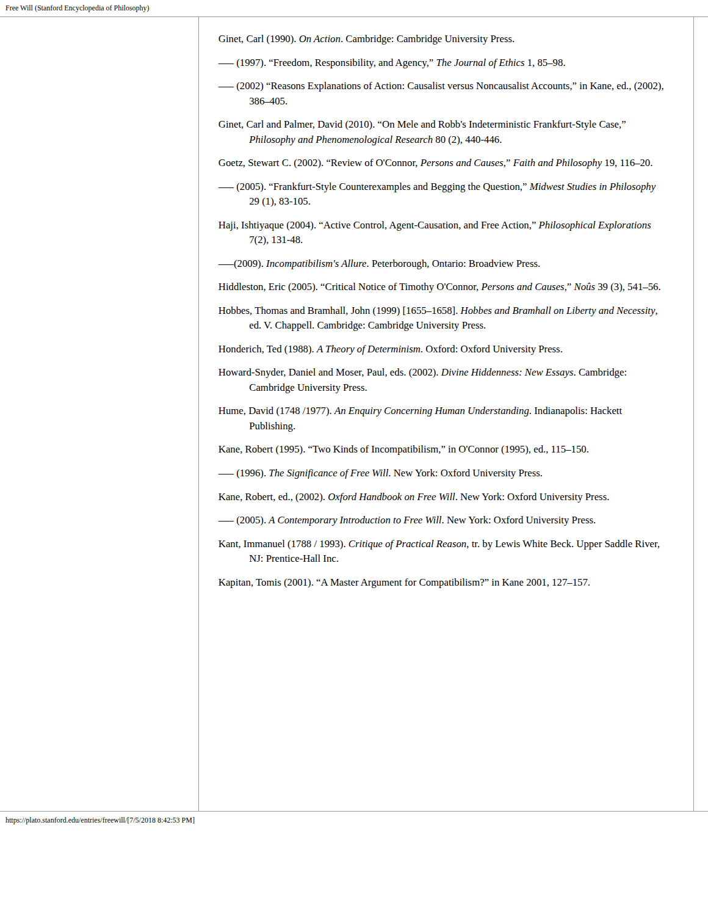Free Will (Stanford Encyclopedia of Philosophy)
Ginet, Carl (1990). On Action. Cambridge: Cambridge University Press.
––– (1997). “Freedom, Responsibility, and Agency,” The Journal of Ethics 1, 85–98.
––– (2002) “Reasons Explanations of Action: Causalist versus Noncausalist Accounts,” in Kane, ed., (2002), 386–405.
Ginet, Carl and Palmer, David (2010). “On Mele and Robb's Indeterministic Frankfurt-Style Case,” Philosophy and Phenomenological Research 80 (2), 440-446.
Goetz, Stewart C. (2002). “Review of O'Connor, Persons and Causes,” Faith and Philosophy 19, 116–20.
––– (2005). “Frankfurt-Style Counterexamples and Begging the Question,” Midwest Studies in Philosophy 29 (1), 83-105.
Haji, Ishtiyaque (2004). “Active Control, Agent-Causation, and Free Action,” Philosophical Explorations 7(2), 131-48.
–––(2009). Incompatibilism's Allure. Peterborough, Ontario: Broadview Press.
Hiddleston, Eric (2005). “Critical Notice of Timothy O'Connor, Persons and Causes,” Noûs 39 (3), 541–56.
Hobbes, Thomas and Bramhall, John (1999) [1655–1658]. Hobbes and Bramhall on Liberty and Necessity, ed. V. Chappell. Cambridge: Cambridge University Press.
Honderich, Ted (1988). A Theory of Determinism. Oxford: Oxford University Press.
Howard-Snyder, Daniel and Moser, Paul, eds. (2002). Divine Hiddenness: New Essays. Cambridge: Cambridge University Press.
Hume, David (1748 /1977). An Enquiry Concerning Human Understanding. Indianapolis: Hackett Publishing.
Kane, Robert (1995). “Two Kinds of Incompatibilism,” in O'Connor (1995), ed., 115–150.
––– (1996). The Significance of Free Will. New York: Oxford University Press.
Kane, Robert, ed., (2002). Oxford Handbook on Free Will. New York: Oxford University Press.
––– (2005). A Contemporary Introduction to Free Will. New York: Oxford University Press.
Kant, Immanuel (1788 / 1993). Critique of Practical Reason, tr. by Lewis White Beck. Upper Saddle River, NJ: Prentice-Hall Inc.
Kapitan, Tomis (2001). “A Master Argument for Compatibilism?” in Kane 2001, 127–157.
https://plato.stanford.edu/entries/freewill/[7/5/2018 8:42:53 PM]